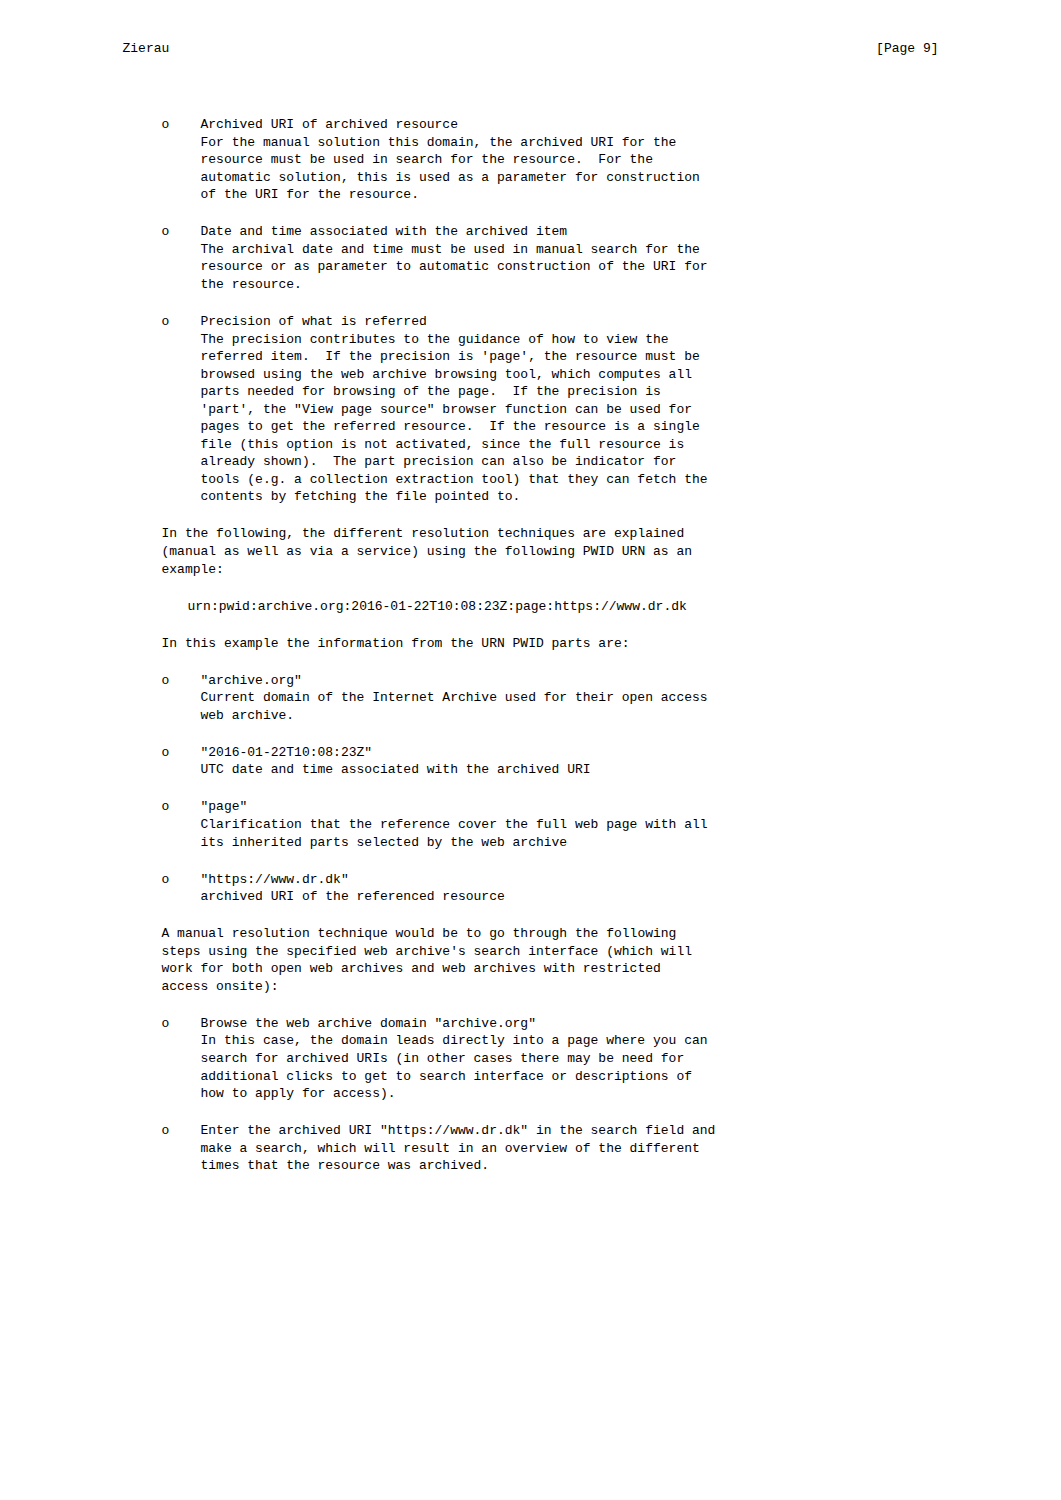Zierau [Page 9]
Archived URI of archived resource For the manual solution this domain, the archived URI for the
resource must be used in search for the resource. For the
automatic solution, this is used as a parameter for construction
of the URI for the resource.
Date and time associated with the archived item The archival date and time must be used in manual search for the
resource or as parameter to automatic construction of the URI for
the resource.
Precision of what is referred The precision contributes to the guidance of how to view the
referred item. If the precision is 'page', the resource must be
browsed using the web archive browsing tool, which computes all
parts needed for browsing of the page. If the precision is
'part', the "View page source" browser function can be used for
pages to get the referred resource. If the resource is a single
file (this option is not activated, since the full resource is
already shown). The part precision can also be indicator for
tools (e.g. a collection extraction tool) that they can fetch the
contents by fetching the file pointed to.
In the following, the different resolution techniques are explained
(manual as well as via a service) using the following PWID URN as an
example:
urn:pwid:archive.org:2016-01-22T10:08:23Z:page:https://www.dr.dk
In this example the information from the URN PWID parts are:
"archive.org" Current domain of the Internet Archive used for their open access
web archive.
"2016-01-22T10:08:23Z" UTC date and time associated with the archived URI
"page" Clarification that the reference cover the full web page with all
its inherited parts selected by the web archive
"https://www.dr.dk" archived URI of the referenced resource
A manual resolution technique would be to go through the following
steps using the specified web archive's search interface (which will
work for both open web archives and web archives with restricted
access onsite):
Browse the web archive domain "archive.org" In this case, the domain leads directly into a page where you can
search for archived URIs (in other cases there may be need for
additional clicks to get to search interface or descriptions of
how to apply for access).
Enter the archived URI "https://www.dr.dk" in the search field and
make a search, which will result in an overview of the different
times that the resource was archived.